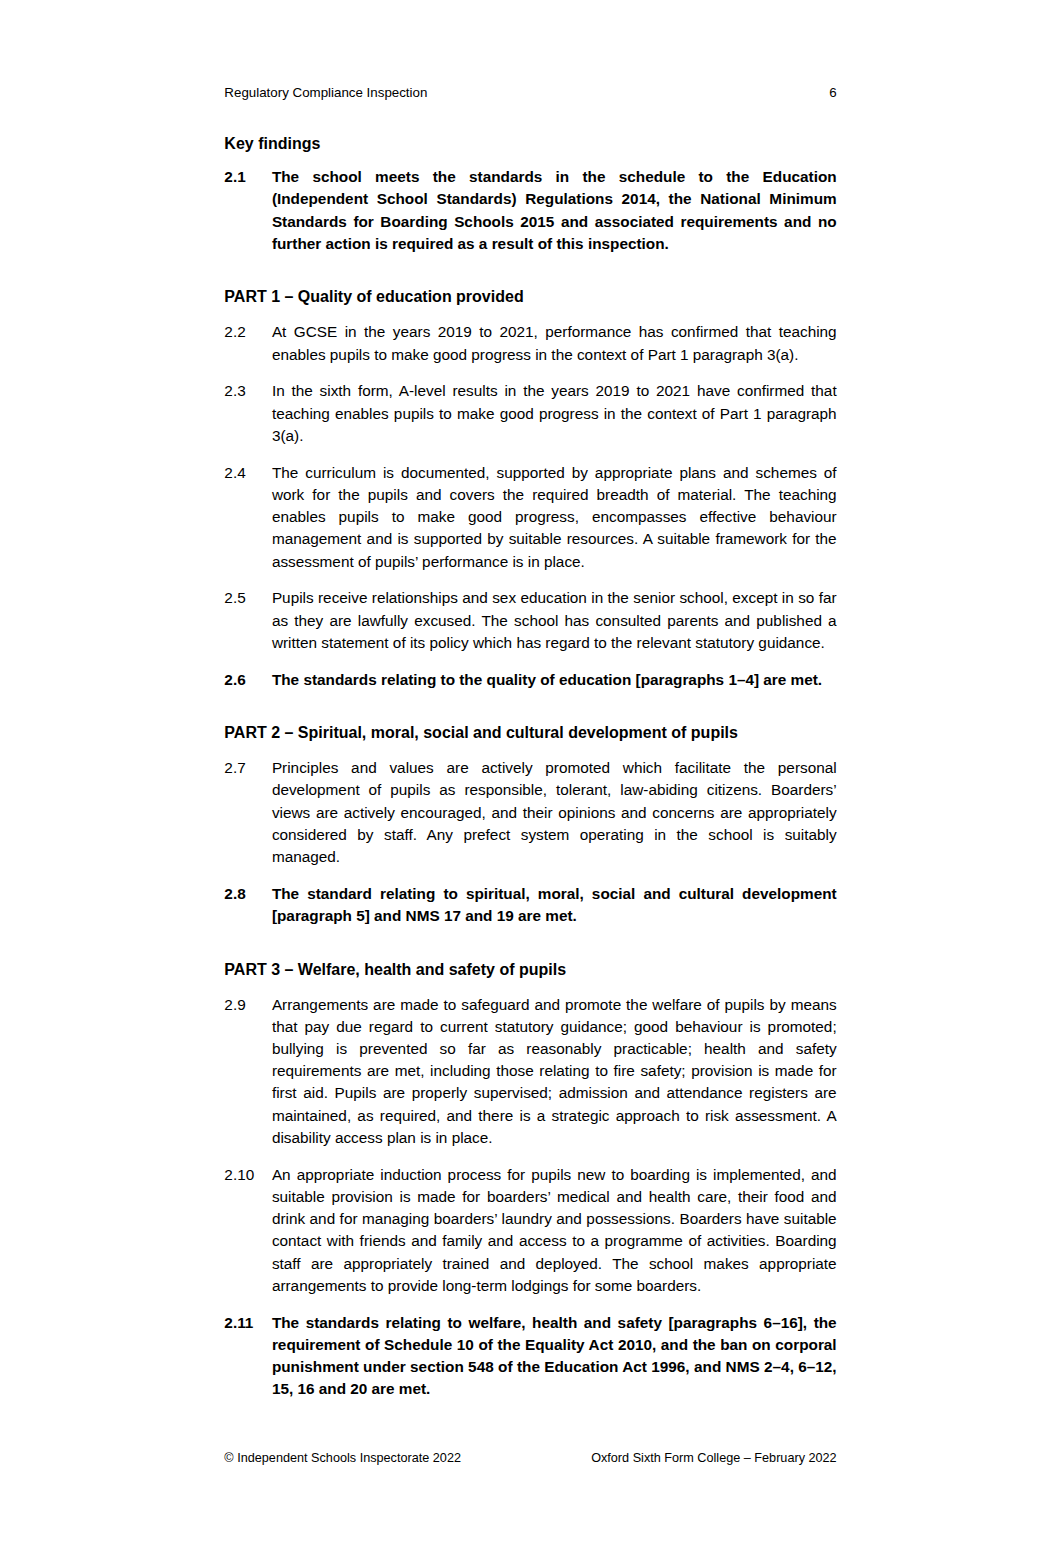Regulatory Compliance Inspection
6
Key findings
2.1
The school meets the standards in the schedule to the Education (Independent School Standards) Regulations 2014, the National Minimum Standards for Boarding Schools 2015 and associated requirements and no further action is required as a result of this inspection.
PART 1 – Quality of education provided
2.2
At GCSE in the years 2019 to 2021, performance has confirmed that teaching enables pupils to make good progress in the context of Part 1 paragraph 3(a).
2.3
In the sixth form, A-level results in the years 2019 to 2021 have confirmed that teaching enables pupils to make good progress in the context of Part 1 paragraph 3(a).
2.4
The curriculum is documented, supported by appropriate plans and schemes of work for the pupils and covers the required breadth of material. The teaching enables pupils to make good progress, encompasses effective behaviour management and is supported by suitable resources. A suitable framework for the assessment of pupils’ performance is in place.
2.5
Pupils receive relationships and sex education in the senior school, except in so far as they are lawfully excused. The school has consulted parents and published a written statement of its policy which has regard to the relevant statutory guidance.
2.6
The standards relating to the quality of education [paragraphs 1–4] are met.
PART 2 – Spiritual, moral, social and cultural development of pupils
2.7
Principles and values are actively promoted which facilitate the personal development of pupils as responsible, tolerant, law-abiding citizens. Boarders’ views are actively encouraged, and their opinions and concerns are appropriately considered by staff. Any prefect system operating in the school is suitably managed.
2.8
The standard relating to spiritual, moral, social and cultural development [paragraph 5] and NMS 17 and 19 are met.
PART 3 – Welfare, health and safety of pupils
2.9
Arrangements are made to safeguard and promote the welfare of pupils by means that pay due regard to current statutory guidance; good behaviour is promoted; bullying is prevented so far as reasonably practicable; health and safety requirements are met, including those relating to fire safety; provision is made for first aid. Pupils are properly supervised; admission and attendance registers are maintained, as required, and there is a strategic approach to risk assessment. A disability access plan is in place.
2.10
An appropriate induction process for pupils new to boarding is implemented, and suitable provision is made for boarders’ medical and health care, their food and drink and for managing boarders’ laundry and possessions. Boarders have suitable contact with friends and family and access to a programme of activities. Boarding staff are appropriately trained and deployed. The school makes appropriate arrangements to provide long-term lodgings for some boarders.
2.11
The standards relating to welfare, health and safety [paragraphs 6–16], the requirement of Schedule 10 of the Equality Act 2010, and the ban on corporal punishment under section 548 of the Education Act 1996, and NMS 2–4, 6–12, 15, 16 and 20 are met.
© Independent Schools Inspectorate 2022
Oxford Sixth Form College – February 2022